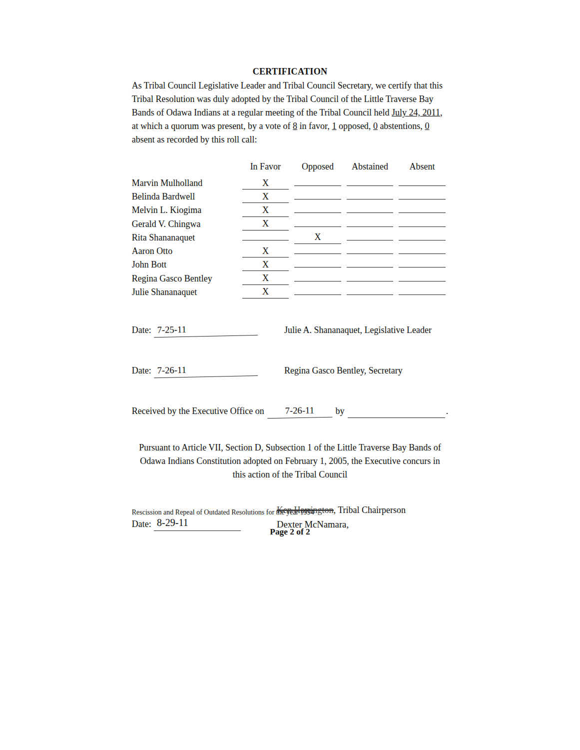CERTIFICATION
As Tribal Council Legislative Leader and Tribal Council Secretary, we certify that this Tribal Resolution was duly adopted by the Tribal Council of the Little Traverse Bay Bands of Odawa Indians at a regular meeting of the Tribal Council held July 24, 2011, at which a quorum was present, by a vote of 8 in favor, 1 opposed, 0 abstentions, 0 absent as recorded by this roll call:
| | In Favor | Opposed | Abstained | Absent |
| --- | --- | --- | --- | --- |
| Marvin Mulholland | | | | |
| Belinda Bardwell | | | | |
| Melvin L. Kiogima | | | | |
| Gerald V. Chingwa | | | | |
| Rita Shananaquet | | | | |
| Aaron Otto | | | | |
| John Bott | | | | |
| Regina Gasco Bentley | | | | |
| Julie Shananaquet | | | | |
Date: 7-25-11 Julie A. Shananaquet, Legislative Leader
Date: 7-26-11 Regina Gasco Bentley, Secretary
Received by the Executive Office on 7-26-11 by .
Pursuant to Article VII, Section D, Subsection 1 of the Little Traverse Bay Bands of Odawa Indians Constitution adopted on February 1, 2005, the Executive concurs in this action of the Tribal Council
Date: 8-29-11 Ken Harrington, Tribal Chairperson Dexter McNamara,
Rescission and Repeal of Outdated Resolutions for the year 1994
Page 2 of 2